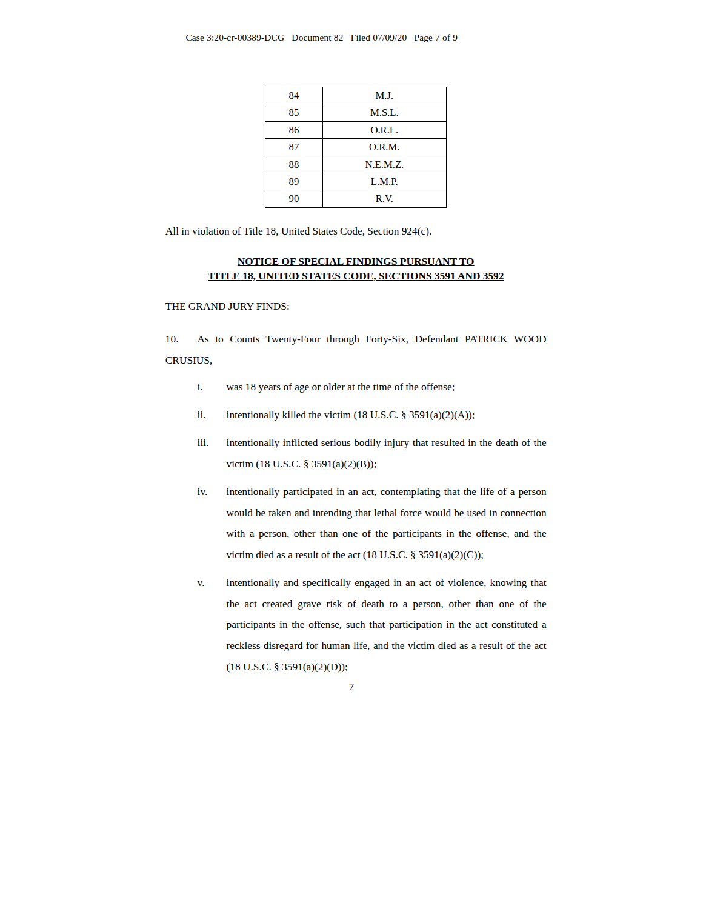Case 3:20-cr-00389-DCG Document 82 Filed 07/09/20 Page 7 of 9
| 84 | M.J. |
| 85 | M.S.L. |
| 86 | O.R.L. |
| 87 | O.R.M. |
| 88 | N.E.M.Z. |
| 89 | L.M.P. |
| 90 | R.V. |
All in violation of Title 18, United States Code, Section 924(c).
NOTICE OF SPECIAL FINDINGS PURSUANT TO
TITLE 18, UNITED STATES CODE, SECTIONS 3591 AND 3592
THE GRAND JURY FINDS:
10. As to Counts Twenty-Four through Forty-Six, Defendant PATRICK WOOD CRUSIUS,
i. was 18 years of age or older at the time of the offense;
ii. intentionally killed the victim (18 U.S.C. § 3591(a)(2)(A));
iii. intentionally inflicted serious bodily injury that resulted in the death of the victim (18 U.S.C. § 3591(a)(2)(B));
iv. intentionally participated in an act, contemplating that the life of a person would be taken and intending that lethal force would be used in connection with a person, other than one of the participants in the offense, and the victim died as a result of the act (18 U.S.C. § 3591(a)(2)(C));
v. intentionally and specifically engaged in an act of violence, knowing that the act created grave risk of death to a person, other than one of the participants in the offense, such that participation in the act constituted a reckless disregard for human life, and the victim died as a result of the act (18 U.S.C. § 3591(a)(2)(D));
7